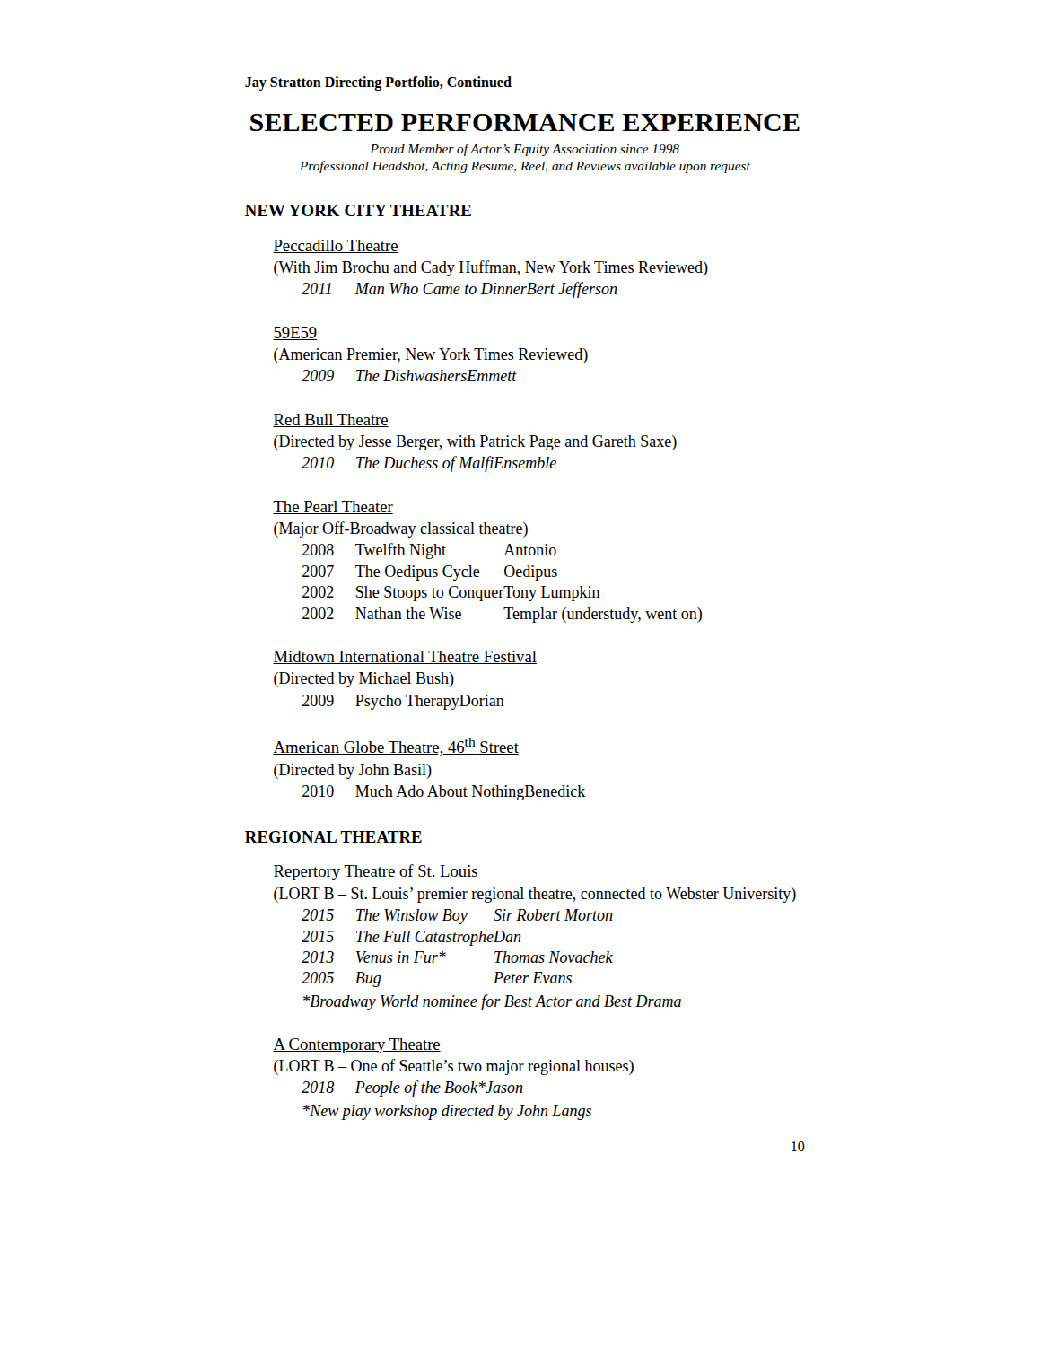Jay Stratton Directing Portfolio, Continued
SELECTED PERFORMANCE EXPERIENCE
Proud Member of Actor’s Equity Association since 1998
Professional Headshot, Acting Resume, Reel, and Reviews available upon request
NEW YORK CITY THEATRE
Peccadillo Theatre
(With Jim Brochu and Cady Huffman, New York Times Reviewed)
| 2011 | Man Who Came to Dinner | Bert Jefferson |
59E59
(American Premier, New York Times Reviewed)
| 2009 | The Dishwashers | Emmett |
Red Bull Theatre
(Directed by Jesse Berger, with Patrick Page and Gareth Saxe)
| 2010 | The Duchess of Malfi | Ensemble |
The Pearl Theater
(Major Off-Broadway classical theatre)
| 2008 | Twelfth Night | Antonio |
| 2007 | The Oedipus Cycle | Oedipus |
| 2002 | She Stoops to Conquer | Tony Lumpkin |
| 2002 | Nathan the Wise | Templar (understudy, went on) |
Midtown International Theatre Festival
(Directed by Michael Bush)
| 2009 | Psycho Therapy | Dorian |
American Globe Theatre, 46th Street
(Directed by John Basil)
| 2010 | Much Ado About Nothing | Benedick |
REGIONAL THEATRE
Repertory Theatre of St. Louis
(LORT B – St. Louis’ premier regional theatre, connected to Webster University)
| 2015 | The Winslow Boy | Sir Robert Morton |
| 2015 | The Full Catastrophe | Dan |
| 2013 | Venus in Fur* | Thomas Novachek |
| 2005 | Bug | Peter Evans |
*Broadway World nominee for Best Actor and Best Drama
A Contemporary Theatre
(LORT B – One of Seattle’s two major regional houses)
| 2018 | People of the Book* | Jason |
*New play workshop directed by John Langs
10